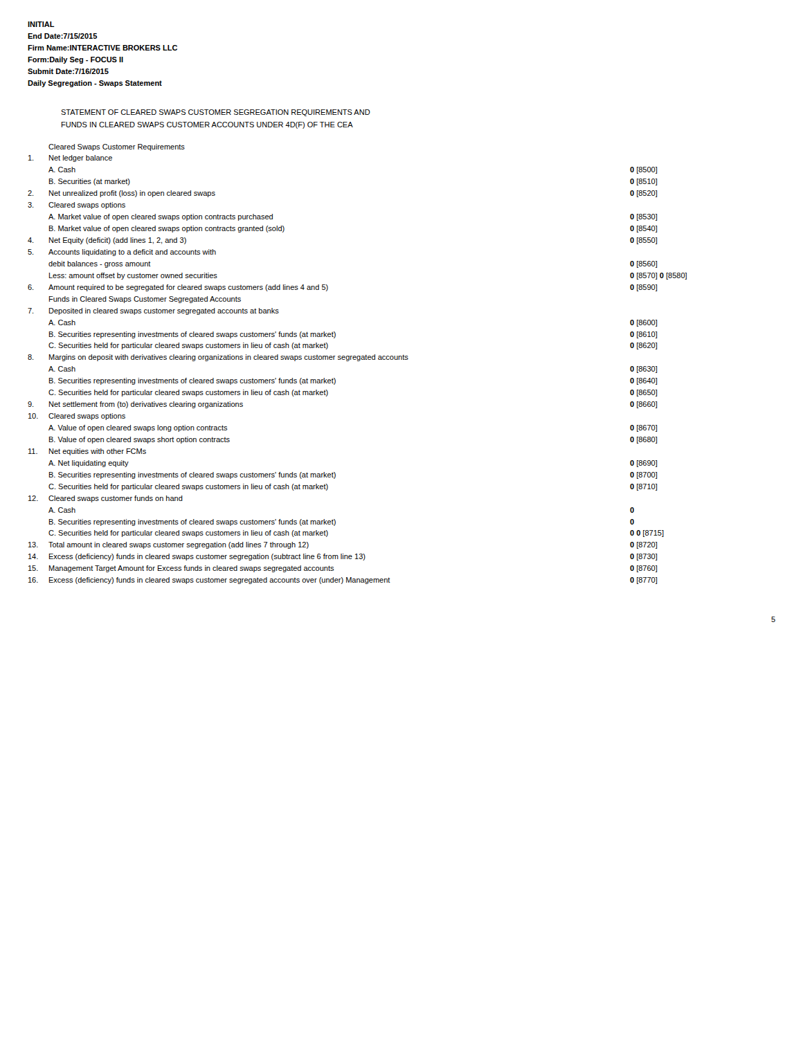INITIAL
End Date:7/15/2015
Firm Name:INTERACTIVE BROKERS LLC
Form:Daily Seg - FOCUS II
Submit Date:7/16/2015
Daily Segregation - Swaps Statement
STATEMENT OF CLEARED SWAPS CUSTOMER SEGREGATION REQUIREMENTS AND
FUNDS IN CLEARED SWAPS CUSTOMER ACCOUNTS UNDER 4D(F) OF THE CEA
| | Cleared Swaps Customer Requirements | |
| 1. | Net ledger balance | |
| | A. Cash | 0 [8500] |
| | B. Securities (at market) | 0 [8510] |
| 2. | Net unrealized profit (loss) in open cleared swaps | 0 [8520] |
| 3. | Cleared swaps options | |
| | A. Market value of open cleared swaps option contracts purchased | 0 [8530] |
| | B. Market value of open cleared swaps option contracts granted (sold) | 0 [8540] |
| 4. | Net Equity (deficit) (add lines 1, 2, and 3) | 0 [8550] |
| 5. | Accounts liquidating to a deficit and accounts with | |
| | debit balances - gross amount | 0 [8560] |
| | Less: amount offset by customer owned securities | 0 [8570] 0 [8580] |
| 6. | Amount required to be segregated for cleared swaps customers (add lines 4 and 5) | 0 [8590] |
| | Funds in Cleared Swaps Customer Segregated Accounts | |
| 7. | Deposited in cleared swaps customer segregated accounts at banks | |
| | A. Cash | 0 [8600] |
| | B. Securities representing investments of cleared swaps customers' funds (at market) | 0 [8610] |
| | C. Securities held for particular cleared swaps customers in lieu of cash (at market) | 0 [8620] |
| 8. | Margins on deposit with derivatives clearing organizations in cleared swaps customer segregated accounts | |
| | A. Cash | 0 [8630] |
| | B. Securities representing investments of cleared swaps customers' funds (at market) | 0 [8640] |
| | C. Securities held for particular cleared swaps customers in lieu of cash (at market) | 0 [8650] |
| 9. | Net settlement from (to) derivatives clearing organizations | 0 [8660] |
| 10. | Cleared swaps options | |
| | A. Value of open cleared swaps long option contracts | 0 [8670] |
| | B. Value of open cleared swaps short option contracts | 0 [8680] |
| 11. | Net equities with other FCMs | |
| | A. Net liquidating equity | 0 [8690] |
| | B. Securities representing investments of cleared swaps customers' funds (at market) | 0 [8700] |
| | C. Securities held for particular cleared swaps customers in lieu of cash (at market) | 0 [8710] |
| 12. | Cleared swaps customer funds on hand | |
| | A. Cash | 0 |
| | B. Securities representing investments of cleared swaps customers' funds (at market) | 0 |
| | C. Securities held for particular cleared swaps customers in lieu of cash (at market) | 0 0 [8715] |
| 13. | Total amount in cleared swaps customer segregation (add lines 7 through 12) | 0 [8720] |
| 14. | Excess (deficiency) funds in cleared swaps customer segregation (subtract line 6 from line 13) | 0 [8730] |
| 15. | Management Target Amount for Excess funds in cleared swaps segregated accounts | 0 [8760] |
| 16. | Excess (deficiency) funds in cleared swaps customer segregated accounts over (under) Management | 0 [8770] |
5